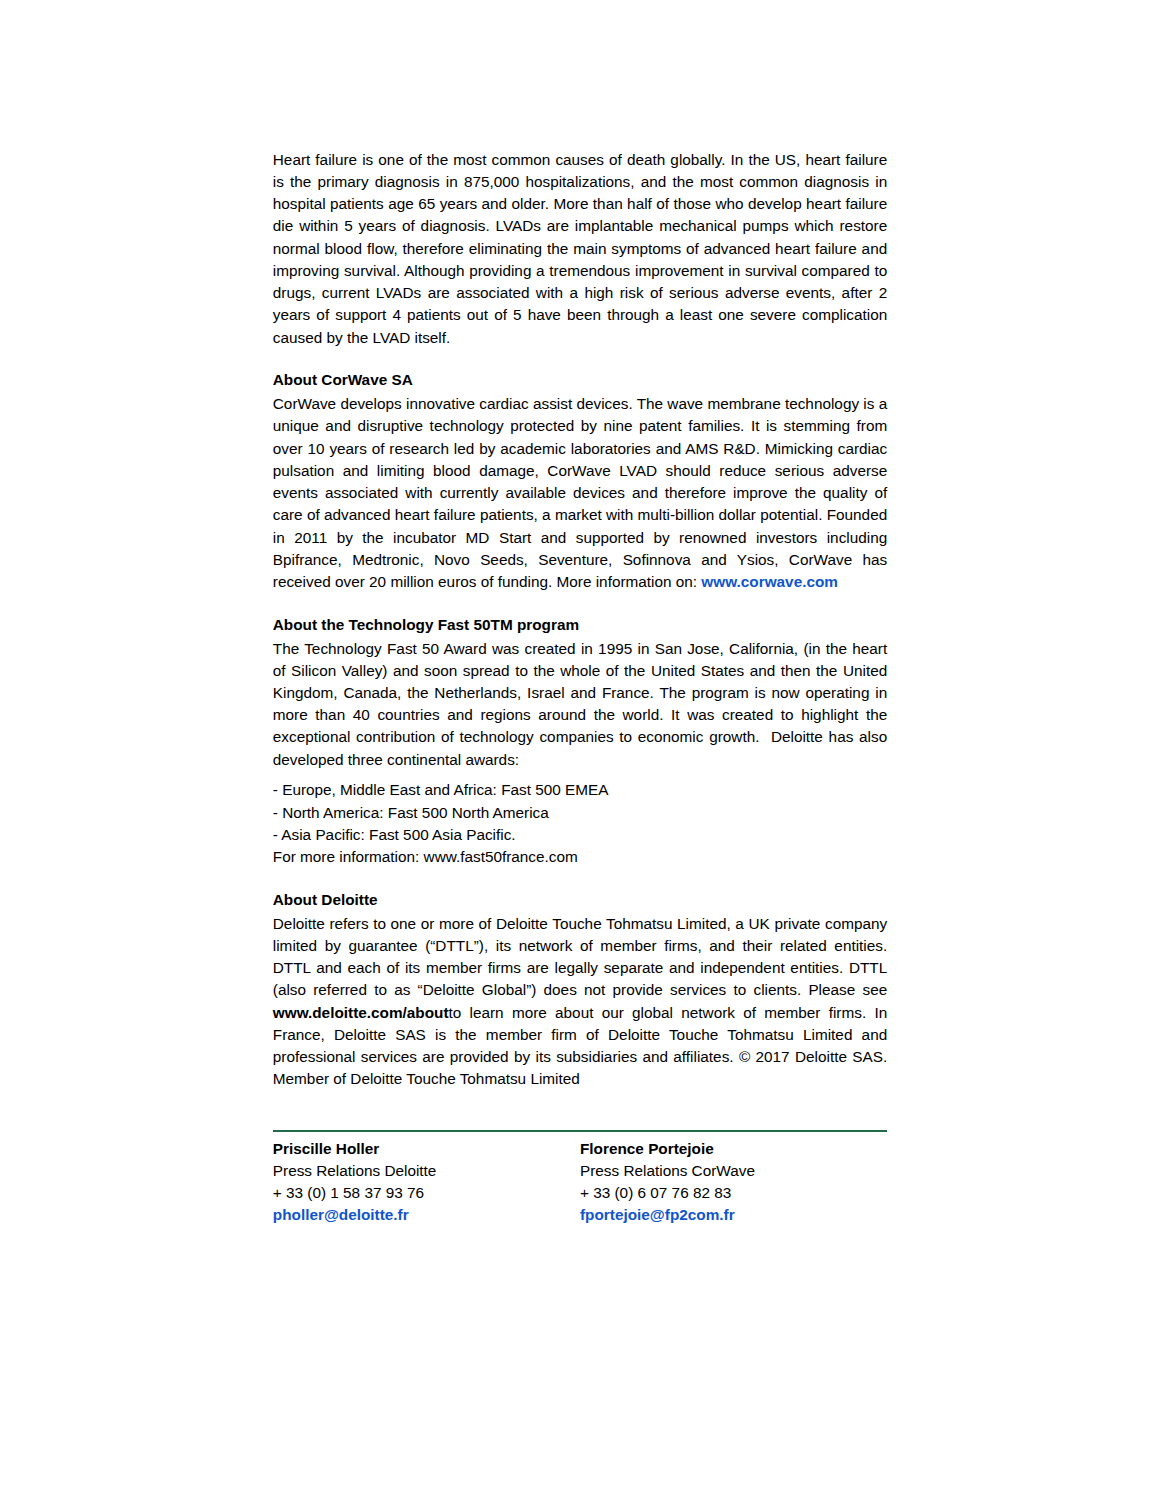Heart failure is one of the most common causes of death globally. In the US, heart failure is the primary diagnosis in 875,000 hospitalizations, and the most common diagnosis in hospital patients age 65 years and older. More than half of those who develop heart failure die within 5 years of diagnosis. LVADs are implantable mechanical pumps which restore normal blood flow, therefore eliminating the main symptoms of advanced heart failure and improving survival. Although providing a tremendous improvement in survival compared to drugs, current LVADs are associated with a high risk of serious adverse events, after 2 years of support 4 patients out of 5 have been through a least one severe complication caused by the LVAD itself.
About CorWave SA
CorWave develops innovative cardiac assist devices. The wave membrane technology is a unique and disruptive technology protected by nine patent families. It is stemming from over 10 years of research led by academic laboratories and AMS R&D. Mimicking cardiac pulsation and limiting blood damage, CorWave LVAD should reduce serious adverse events associated with currently available devices and therefore improve the quality of care of advanced heart failure patients, a market with multi-billion dollar potential. Founded in 2011 by the incubator MD Start and supported by renowned investors including Bpifrance, Medtronic, Novo Seeds, Seventure, Sofinnova and Ysios, CorWave has received over 20 million euros of funding. More information on: www.corwave.com
About the Technology Fast 50TM program
The Technology Fast 50 Award was created in 1995 in San Jose, California, (in the heart of Silicon Valley) and soon spread to the whole of the United States and then the United Kingdom, Canada, the Netherlands, Israel and France. The program is now operating in more than 40 countries and regions around the world. It was created to highlight the exceptional contribution of technology companies to economic growth. Deloitte has also developed three continental awards:
- Europe, Middle East and Africa: Fast 500 EMEA
- North America: Fast 500 North America
- Asia Pacific: Fast 500 Asia Pacific.
For more information: www.fast50france.com
About Deloitte
Deloitte refers to one or more of Deloitte Touche Tohmatsu Limited, a UK private company limited by guarantee (“DTTL”), its network of member firms, and their related entities. DTTL and each of its member firms are legally separate and independent entities. DTTL (also referred to as “Deloitte Global”) does not provide services to clients. Please see www.deloitte.com/aboutto learn more about our global network of member firms. In France, Deloitte SAS is the member firm of Deloitte Touche Tohmatsu Limited and professional services are provided by its subsidiaries and affiliates. © 2017 Deloitte SAS. Member of Deloitte Touche Tohmatsu Limited
| Priscille Holler Press Relations Deloitte + 33 (0) 1 58 37 93 76 pholler@deloitte.fr | Florence Portejoie Press Relations CorWave + 33 (0) 6 07 76 82 83 fportejoie@fp2com.fr |